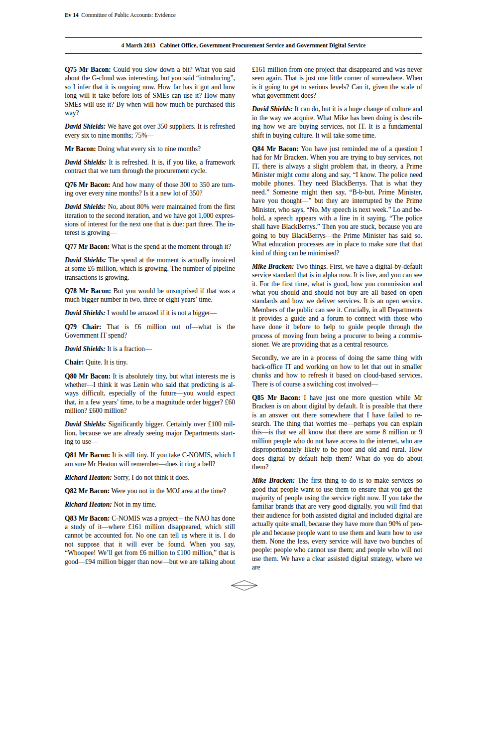Ev 14 Committee of Public Accounts: Evidence
4 March 2013 Cabinet Office, Government Procurement Service and Government Digital Service
Q75 Mr Bacon: Could you slow down a bit? What you said about the G-cloud was interesting, but you said “introducing”, so I infer that it is ongoing now. How far has it got and how long will it take before lots of SMEs can use it? How many SMEs will use it? By when will how much be purchased this way?
David Shields: We have got over 350 suppliers. It is refreshed every six to nine months; 75%—
Mr Bacon: Doing what every six to nine months?
David Shields: It is refreshed. It is, if you like, a framework contract that we turn through the procurement cycle.
Q76 Mr Bacon: And how many of those 300 to 350 are turning over every nine months? Is it a new lot of 350?
David Shields: No, about 80% were maintained from the first iteration to the second iteration, and we have got 1,000 expressions of interest for the next one that is due: part three. The interest is growing—
Q77 Mr Bacon: What is the spend at the moment through it?
David Shields: The spend at the moment is actually invoiced at some £6 million, which is growing. The number of pipeline transactions is growing.
Q78 Mr Bacon: But you would be unsurprised if that was a much bigger number in two, three or eight years’ time.
David Shields: I would be amazed if it is not a bigger—
Q79 Chair: That is £6 million out of—what is the Government IT spend?
David Shields: It is a fraction—
Chair: Quite. It is tiny.
Q80 Mr Bacon: It is absolutely tiny, but what interests me is whether—I think it was Lenin who said that predicting is always difficult, especially of the future—you would expect that, in a few years’ time, to be a magnitude order bigger? £60 million? £600 million?
David Shields: Significantly bigger. Certainly over £100 million, because we are already seeing major Departments starting to use—
Q81 Mr Bacon: It is still tiny. If you take C-NOMIS, which I am sure Mr Heaton will remember—does it ring a bell?
Richard Heaton: Sorry, I do not think it does.
Q82 Mr Bacon: Were you not in the MOJ area at the time?
Richard Heaton: Not in my time.
Q83 Mr Bacon: C-NOMIS was a project—the NAO has done a study of it—where £161 million disappeared, which still cannot be accounted for. No one can tell us where it is. I do not suppose that it will ever be found. When you say, “Whoopee! We’ll get from £6 million to £100 million,” that is good—£94 million bigger than now—but we are talking about £161 million from one project that disappeared and was never seen again. That is just one little corner of somewhere. When is it going to get to serious levels? Can it, given the scale of what government does?
David Shields: It can do, but it is a huge change of culture and in the way we acquire. What Mike has been doing is describing how we are buying services, not IT. It is a fundamental shift in buying culture. It will take some time.
Q84 Mr Bacon: You have just reminded me of a question I had for Mr Bracken. When you are trying to buy services, not IT, there is always a slight problem that, in theory, a Prime Minister might come along and say, “I know. The police need mobile phones. They need BlackBerrys. That is what they need.” Someone might then say, “B-b-but, Prime Minister, have you thought—” but they are interrupted by the Prime Minister, who says, “No. My speech is next week.” Lo and behold, a speech appears with a line in it saying, “The police shall have BlackBerrys.” Then you are stuck, because you are going to buy BlackBerrys—the Prime Minister has said so. What education processes are in place to make sure that that kind of thing can be minimised?
Mike Bracken: Two things. First, we have a digital-by-default service standard that is in alpha now. It is live, and you can see it. For the first time, what is good, how you commission and what you should and should not buy are all based on open standards and how we deliver services. It is an open service. Members of the public can see it. Crucially, in all Departments it provides a guide and a forum to connect with those who have done it before to help to guide people through the process of moving from being a procurer to being a commissioner. We are providing that as a central resource.
Secondly, we are in a process of doing the same thing with back-office IT and working on how to let that out in smaller chunks and how to refresh it based on cloud-based services. There is of course a switching cost involved—
Q85 Mr Bacon: I have just one more question while Mr Bracken is on about digital by default. It is possible that there is an answer out there somewhere that I have failed to research. The thing that worries me—perhaps you can explain this—is that we all know that there are some 8 million or 9 million people who do not have access to the internet, who are disproportionately likely to be poor and old and rural. How does digital by default help them? What do you do about them?
Mike Bracken: The first thing to do is to make services so good that people want to use them to ensure that you get the majority of people using the service right now. If you take the familiar brands that are very good digitally, you will find that their audience for both assisted digital and included digital are actually quite small, because they have more than 90% of people and because people want to use them and learn how to use them. None the less, every service will have two bunches of people: people who cannot use them; and people who will not use them. We have a clear assisted digital strategy, where we are